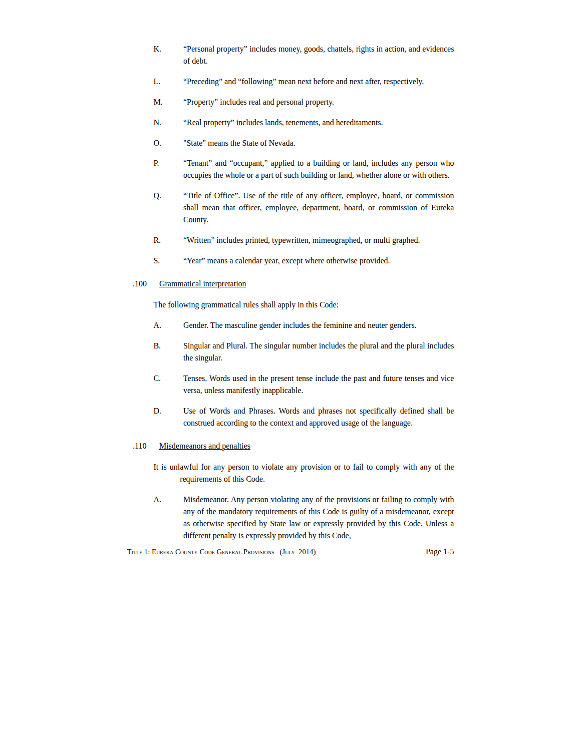K.
“Personal property” includes money, goods, chattels, rights in action, and evidences of debt.
L.
“Preceding” and “following” mean next before and next after, respectively.
M.
“Property” includes real and personal property.
N.
“Real property” includes lands, tenements, and hereditaments.
O.
"State" means the State of Nevada.
P.
“Tenant” and “occupant,” applied to a building or land, includes any person who occupies the whole or a part of such building or land, whether alone or with others.
Q.
“Title of Office”. Use of the title of any officer, employee, board, or commission shall mean that officer, employee, department, board, or commission of Eureka County.
R.
“Written” includes printed, typewritten, mimeographed, or multi graphed.
S.
“Year” means a calendar year, except where otherwise provided.
.100
Grammatical interpretation
The following grammatical rules shall apply in this Code:
A.
Gender. The masculine gender includes the feminine and neuter genders.
B.
Singular and Plural. The singular number includes the plural and the plural includes the singular.
C.
Tenses. Words used in the present tense include the past and future tenses and vice versa, unless manifestly inapplicable.
D.
Use of Words and Phrases. Words and phrases not specifically defined shall be construed according to the context and approved usage of the language.
.110
Misdemeanors and penalties
It is unlawful for any person to violate any provision or to fail to comply with any of the requirements of this Code.
A.
Misdemeanor. Any person violating any of the provisions or failing to comply with any of the mandatory requirements of this Code is guilty of a misdemeanor, except as otherwise specified by State law or expressly provided by this Code. Unless a different penalty is expressly provided by this Code,
Title 1: Eureka County Code General Provisions (July 2014)
Page 1-5